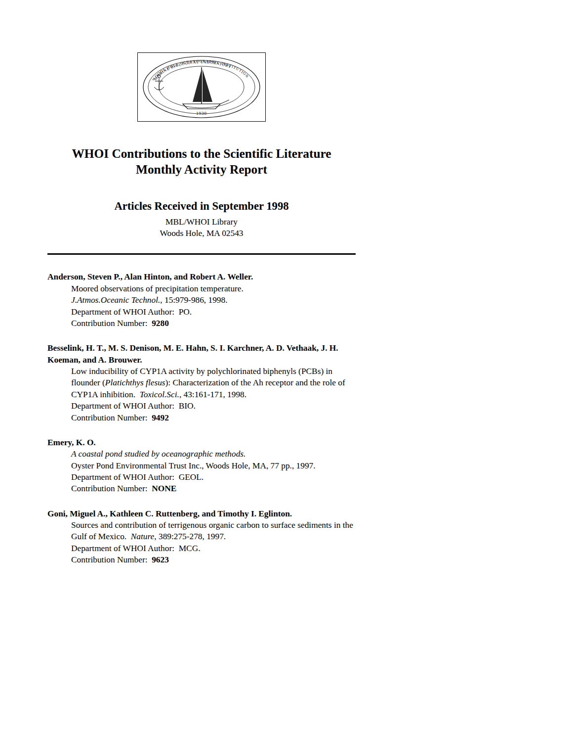1930 MARINE BIOLOGICAL LABORATORY WOODS HOLE OCEANOGRAPHIC INSTITUTION
WHOI Contributions to the Scientific Literature
Monthly Activity Report
Articles Received in September 1998
MBL/WHOI Library
Woods Hole, MA 02543
Anderson, Steven P., Alan Hinton, and Robert A. Weller.
Moored observations of precipitation temperature. J.Atmos.Oceanic Technol., 15:979-986, 1998. Department of WHOI Author: PO. Contribution Number: 9280
Besselink, H. T., M. S. Denison, M. E. Hahn, S. I. Karchner, A. D. Vethaak, J. H. Koeman, and A. Brouwer.
Low inducibility of CYP1A activity by polychlorinated biphenyls (PCBs) in flounder (Platichthys flesus): Characterization of the Ah receptor and the role of CYP1A inhibition. Toxicol.Sci., 43:161-171, 1998. Department of WHOI Author: BIO. Contribution Number: 9492
Emery, K. O.
A coastal pond studied by oceanographic methods. Oyster Pond Environmental Trust Inc., Woods Hole, MA, 77 pp., 1997. Department of WHOI Author: GEOL. Contribution Number: NONE
Goni, Miguel A., Kathleen C. Ruttenberg, and Timothy I. Eglinton.
Sources and contribution of terrigenous organic carbon to surface sediments in the Gulf of Mexico. Nature, 389:275-278, 1997. Department of WHOI Author: MCG. Contribution Number: 9623